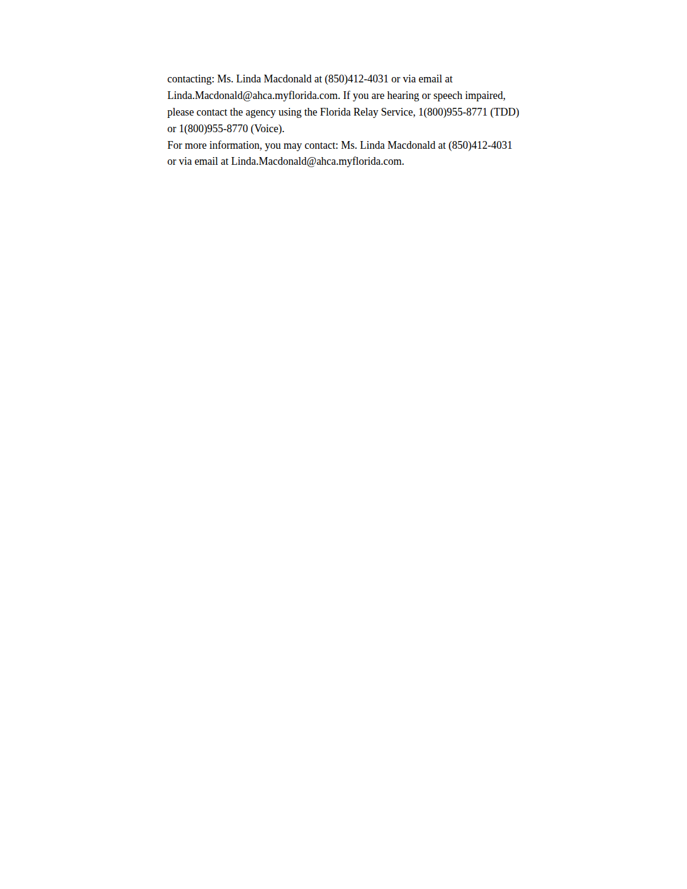contacting: Ms. Linda Macdonald at (850)412-4031 or via email at Linda.Macdonald@ahca.myflorida.com. If you are hearing or speech impaired, please contact the agency using the Florida Relay Service, 1(800)955-8771 (TDD) or 1(800)955-8770 (Voice).
For more information, you may contact: Ms. Linda Macdonald at (850)412-4031 or via email at Linda.Macdonald@ahca.myflorida.com.